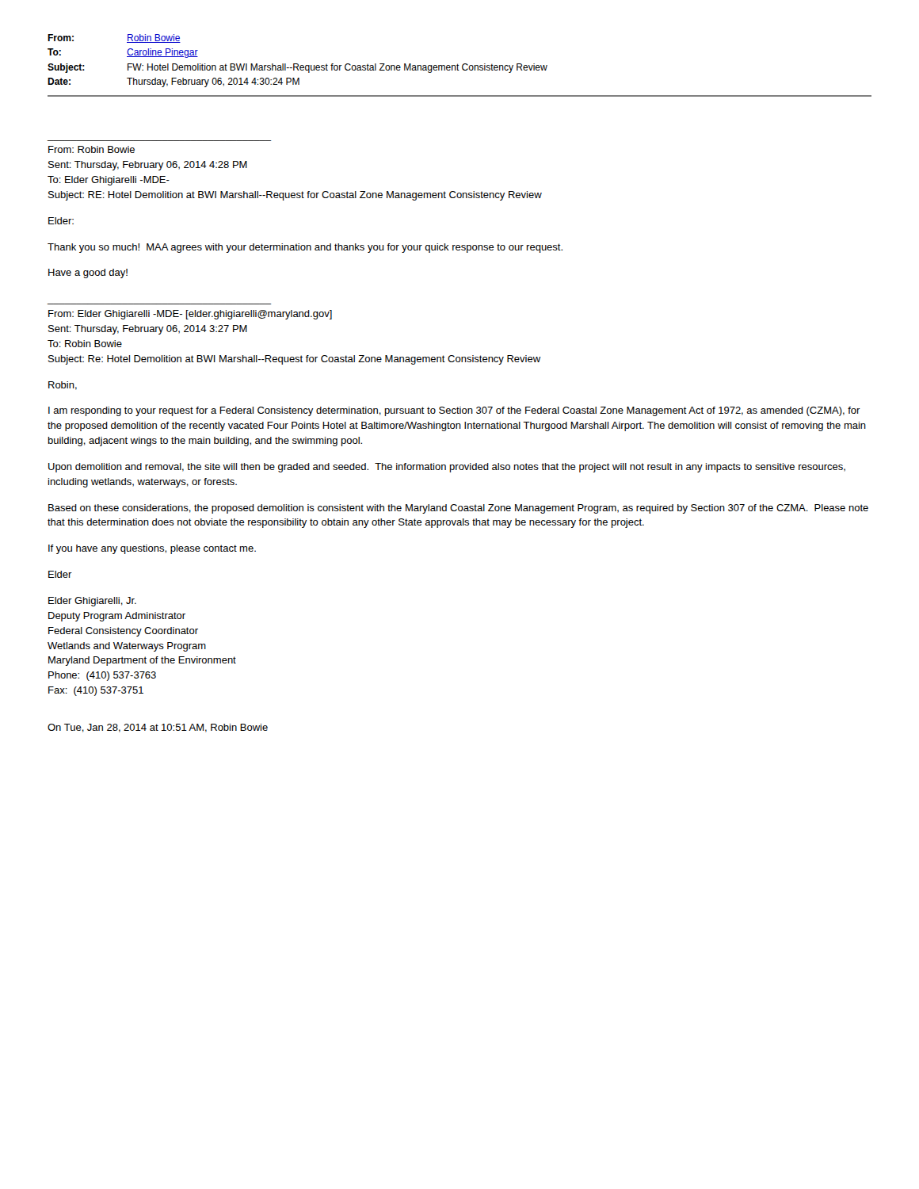| From: | Robin Bowie |
| To: | Caroline Pinegar |
| Subject: | FW: Hotel Demolition at BWI Marshall--Request for Coastal Zone Management Consistency Review |
| Date: | Thursday, February 06, 2014 4:30:24 PM |
_______________________________________
From: Robin Bowie
Sent: Thursday, February 06, 2014 4:28 PM
To: Elder Ghigiarelli -MDE-
Subject: RE: Hotel Demolition at BWI Marshall--Request for Coastal Zone Management Consistency Review
Elder:
Thank you so much! MAA agrees with your determination and thanks you for your quick response to our request.
Have a good day!
_______________________________________
From: Elder Ghigiarelli -MDE- [elder.ghigiarelli@maryland.gov]
Sent: Thursday, February 06, 2014 3:27 PM
To: Robin Bowie
Subject: Re: Hotel Demolition at BWI Marshall--Request for Coastal Zone Management Consistency Review
Robin,
I am responding to your request for a Federal Consistency determination, pursuant to Section 307 of the Federal Coastal Zone Management Act of 1972, as amended (CZMA), for the proposed demolition of the recently vacated Four Points Hotel at Baltimore/Washington International Thurgood Marshall Airport. The demolition will consist of removing the main building, adjacent wings to the main building, and the swimming pool.
Upon demolition and removal, the site will then be graded and seeded. The information provided also notes that the project will not result in any impacts to sensitive resources, including wetlands, waterways, or forests.
Based on these considerations, the proposed demolition is consistent with the Maryland Coastal Zone Management Program, as required by Section 307 of the CZMA. Please note that this determination does not obviate the responsibility to obtain any other State approvals that may be necessary for the project.
If you have any questions, please contact me.
Elder
Elder Ghigiarelli, Jr.
Deputy Program Administrator
Federal Consistency Coordinator
Wetlands and Waterways Program
Maryland Department of the Environment
Phone: (410) 537-3763
Fax: (410) 537-3751
On Tue, Jan 28, 2014 at 10:51 AM, Robin Bowie